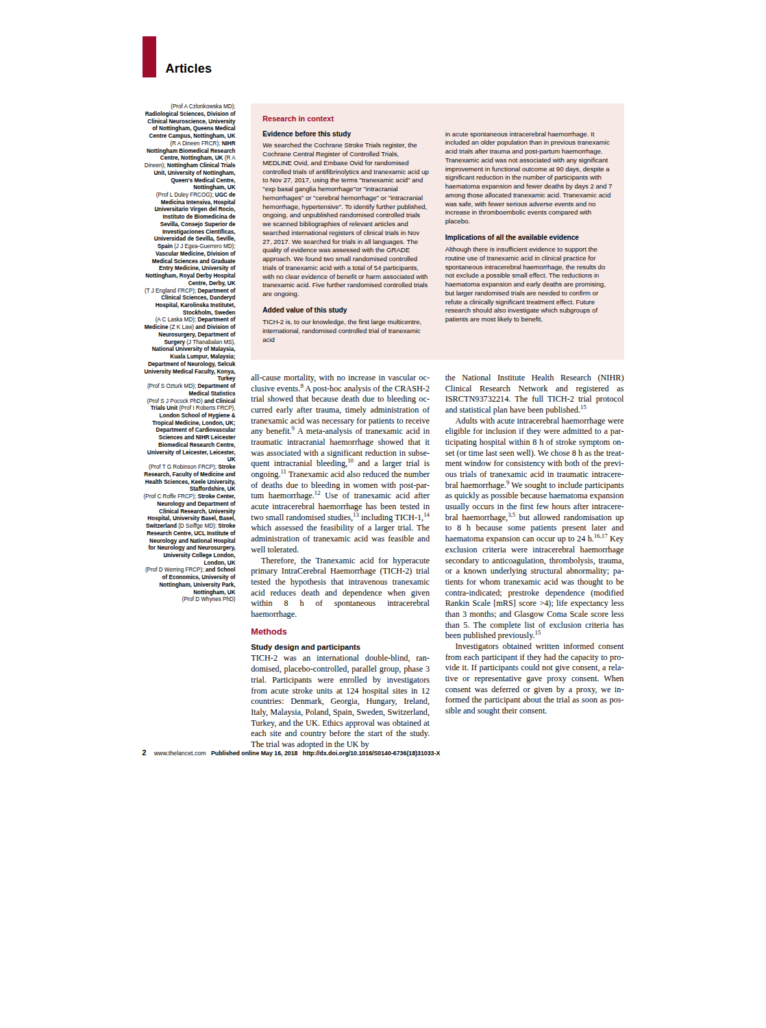Articles
(Prof A Czlonkowska MD);
Radiological Sciences, Division of Clinical Neuroscience, University of Nottingham, Queens Medical Centre Campus, Nottingham, UK
(R A Dineen FRCR); NIHR Nottingham Biomedical Research Centre, Nottingham, UK (R A Dineen); Nottingham Clinical Trials Unit, University of Nottingham, Queen's Medical Centre, Nottingham, UK
(Prof L Duley FRCOG); UGC de Medicina Intensiva, Hospital Universitario Virgen del Rocío, Instituto de Biomedicina de Sevilla, Consejo Superior de Investigaciones Científicas, Universidad de Sevilla, Seville, Spain (J J Egea-Guerrero MD); Vascular Medicine, Division of Medical Sciences and Graduate Entry Medicine, University of Nottingham, Royal Derby Hospital Centre, Derby, UK
(T J England FRCP); Department of Clinical Sciences, Danderyd Hospital, Karolinska Institutet, Stockholm, Sweden
(A C Laska MD); Department of Medicine (Z K Law) and Division of Neurosurgery, Department of Surgery (J Thanabalan MS), National University of Malaysia, Kuala Lumpur, Malaysia; Department of Neurology, Selcuk University Medical Faculty, Konya, Turkey
(Prof S Ozturk MD); Department of Medical Statistics
(Prof S J Pocock PhD) and Clinical Trials Unit (Prof I Roberts FRCP), London School of Hygiene & Tropical Medicine, London, UK; Department of Cardiovascular Sciences and NIHR Leicester Biomedical Research Centre, University of Leicester, Leicester, UK
(Prof T G Robinson FRCP); Stroke Research, Faculty of Medicine and Health Sciences, Keele University, Staffordshire, UK
(Prof C Roffe FRCP); Stroke Center, Neurology and Department of Clinical Research, University Hospital, University Basel, Basel, Switzerland (D Seiffge MD); Stroke Research Centre, UCL Institute of Neurology and National Hospital for Neurology and Neurosurgery, University College London, London, UK
(Prof D Werring FRCP); and School of Economics, University of Nottingham, University Park, Nottingham, UK
(Prof D Whynes PhD)
Research in context
Evidence before this study
We searched the Cochrane Stroke Trials register, the Cochrane Central Register of Controlled Trials, MEDLINE Ovid, and Embase Ovid for randomised controlled trials of antifibrinolytics and tranexamic acid up to Nov 27, 2017, using the terms "tranexamic acid" and "exp basal ganglia hemorrhage"or "intracranial hemorrhages" or "cerebral hemorrhage" or "intracranial hemorrhage, hypertensive". To identify further published, ongoing, and unpublished randomised controlled trials we scanned bibliographies of relevant articles and searched international registers of clinical trials in Nov 27, 2017. We searched for trials in all languages. The quality of evidence was assessed with the GRADE approach. We found two small randomised controlled trials of tranexamic acid with a total of 54 participants, with no clear evidence of benefit or harm associated with tranexamic acid. Five further randomised controlled trials are ongoing.
Added value of this study
TICH-2 is, to our knowledge, the first large multicentre, international, randomised controlled trial of tranexamic acid
in acute spontaneous intracerebral haemorrhage. It included an older population than in previous tranexamic acid trials after trauma and post-partum haemorrhage. Tranexamic acid was not associated with any significant improvement in functional outcome at 90 days, despite a significant reduction in the number of participants with haematoma expansion and fewer deaths by days 2 and 7 among those allocated tranexamic acid. Tranexamic acid was safe, with fewer serious adverse events and no increase in thromboembolic events compared with placebo.
Implications of all the available evidence
Although there is insufficient evidence to support the routine use of tranexamic acid in clinical practice for spontaneous intracerebral haemorrhage, the results do not exclude a possible small effect. The reductions in haematoma expansion and early deaths are promising, but larger randomised trials are needed to confirm or refute a clinically significant treatment effect. Future research should also investigate which subgroups of patients are most likely to benefit.
all-cause mortality, with no increase in vascular occlusive events.8 A post-hoc analysis of the CRASH-2 trial showed that because death due to bleeding occurred early after trauma, timely administration of tranexamic acid was necessary for patients to receive any benefit.9 A meta-analysis of tranexamic acid in traumatic intracranial haemorrhage showed that it was associated with a significant reduction in subsequent intracranial bleeding,10 and a larger trial is ongoing.11 Tranexamic acid also reduced the number of deaths due to bleeding in women with post-partum haemorrhage.12 Use of tranexamic acid after acute intracerebral haemorrhage has been tested in two small randomised studies,13 including TICH-1,14 which assessed the feasibility of a larger trial. The administration of tranexamic acid was feasible and well tolerated.
Therefore, the Tranexamic acid for hyperacute primary IntraCerebral Haemorrhage (TICH-2) trial tested the hypothesis that intravenous tranexamic acid reduces death and dependence when given within 8 h of spontaneous intracerebral haemorrhage.
Methods
Study design and participants
TICH-2 was an international double-blind, randomised, placebo-controlled, parallel group, phase 3 trial. Participants were enrolled by investigators from acute stroke units at 124 hospital sites in 12 countries: Denmark, Georgia, Hungary, Ireland, Italy, Malaysia, Poland, Spain, Sweden, Switzerland, Turkey, and the UK. Ethics approval was obtained at each site and country before the start of the study. The trial was adopted in the UK by
the National Institute Health Research (NIHR) Clinical Research Network and registered as ISRCTN93732214. The full TICH-2 trial protocol and statistical plan have been published.15
Adults with acute intracerebral haemorrhage were eligible for inclusion if they were admitted to a participating hospital within 8 h of stroke symptom onset (or time last seen well). We chose 8 h as the treatment window for consistency with both of the previous trials of tranexamic acid in traumatic intracerebral haemorrhage.9 We sought to include participants as quickly as possible because haematoma expansion usually occurs in the first few hours after intracerebral haemorrhage,3,5 but allowed randomisation up to 8 h because some patients present later and haematoma expansion can occur up to 24 h.16,17 Key exclusion criteria were intracerebral haemorrhage secondary to anticoagulation, thrombolysis, trauma, or a known underlying structural abnormality; patients for whom tranexamic acid was thought to be contra-indicated; prestroke dependence (modified Rankin Scale [mRS] score >4); life expectancy less than 3 months; and Glasgow Coma Scale score less than 5. The complete list of exclusion criteria has been published previously.15
Investigators obtained written informed consent from each participant if they had the capacity to provide it. If participants could not give consent, a relative or representative gave proxy consent. When consent was deferred or given by a proxy, we informed the participant about the trial as soon as possible and sought their consent.
2 www.thelancet.com Published online May 16, 2018 http://dx.doi.org/10.1016/S0140-6736(18)31033-X